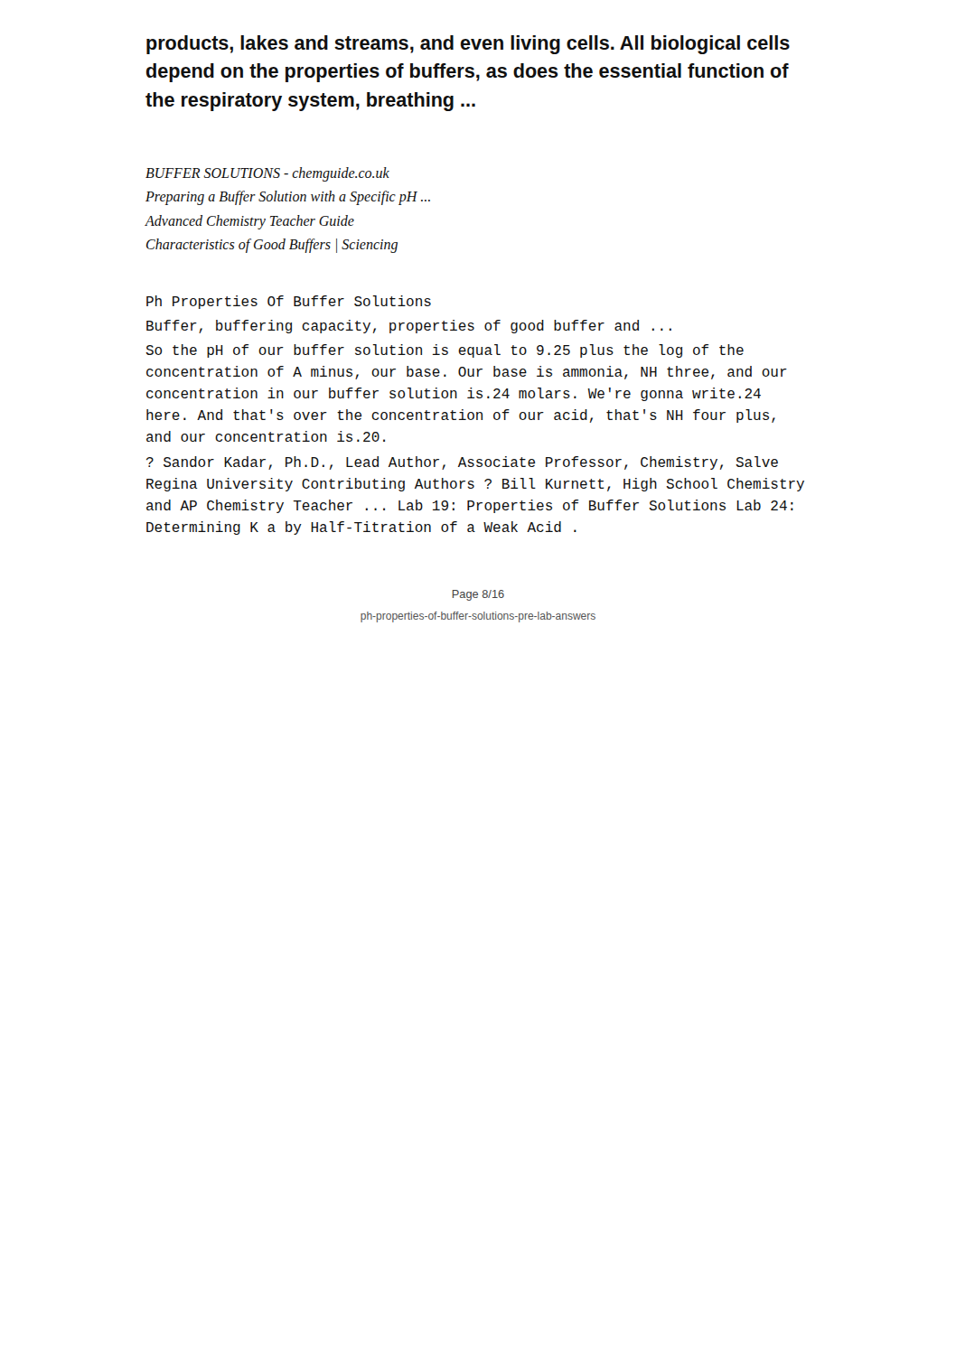products, lakes and streams, and even living cells. All biological cells depend on the properties of buffers, as does the essential function of the respiratory system, breathing ...
BUFFER SOLUTIONS - chemguide.co.uk
Preparing a Buffer Solution with a Specific pH ...
Advanced Chemistry Teacher Guide
Characteristics of Good Buffers | Sciencing
Ph Properties Of Buffer Solutions
Buffer, buffering capacity, properties of good buffer and ...
So the pH of our buffer solution is equal to 9.25 plus the log of the concentration of A minus, our base. Our base is ammonia, NH three, and our concentration in our buffer solution is.24 molars. We're gonna write.24 here. And that's over the concentration of our acid, that's NH four plus, and our concentration is.20.
? Sandor Kadar, Ph.D., Lead Author, Associate Professor, Chemistry, Salve Regina University Contributing Authors ? Bill Kurnett, High School Chemistry and AP Chemistry Teacher ... Lab 19: Properties of Buffer Solutions Lab 24: Determining K a by Half-Titration of a Weak Acid .
Page 8/16
ph-properties-of-buffer-solutions-pre-lab-answers